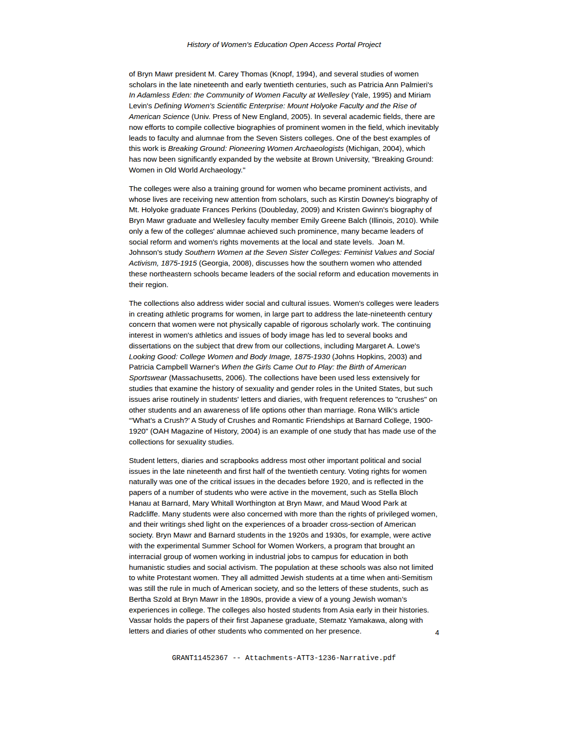History of Women's Education Open Access Portal Project
of Bryn Mawr president M. Carey Thomas (Knopf, 1994), and several studies of women scholars in the late nineteenth and early twentieth centuries, such as Patricia Ann Palmieri's In Adamless Eden: the Community of Women Faculty at Wellesley (Yale, 1995) and Miriam Levin's Defining Women's Scientific Enterprise: Mount Holyoke Faculty and the Rise of American Science (Univ. Press of New England, 2005). In several academic fields, there are now efforts to compile collective biographies of prominent women in the field, which inevitably leads to faculty and alumnae from the Seven Sisters colleges. One of the best examples of this work is Breaking Ground: Pioneering Women Archaeologists (Michigan, 2004), which has now been significantly expanded by the website at Brown University, "Breaking Ground: Women in Old World Archaeology."
The colleges were also a training ground for women who became prominent activists, and whose lives are receiving new attention from scholars, such as Kirstin Downey's biography of Mt. Holyoke graduate Frances Perkins (Doubleday, 2009) and Kristen Gwinn's biography of Bryn Mawr graduate and Wellesley faculty member Emily Greene Balch (Illinois, 2010). While only a few of the colleges' alumnae achieved such prominence, many became leaders of social reform and women's rights movements at the local and state levels. Joan M. Johnson's study Southern Women at the Seven Sister Colleges: Feminist Values and Social Activism, 1875-1915 (Georgia, 2008), discusses how the southern women who attended these northeastern schools became leaders of the social reform and education movements in their region.
The collections also address wider social and cultural issues. Women's colleges were leaders in creating athletic programs for women, in large part to address the late-nineteenth century concern that women were not physically capable of rigorous scholarly work. The continuing interest in women's athletics and issues of body image has led to several books and dissertations on the subject that drew from our collections, including Margaret A. Lowe's Looking Good: College Women and Body Image, 1875-1930 (Johns Hopkins, 2003) and Patricia Campbell Warner's When the Girls Came Out to Play: the Birth of American Sportswear (Massachusetts, 2006). The collections have been used less extensively for studies that examine the history of sexuality and gender roles in the United States, but such issues arise routinely in students' letters and diaries, with frequent references to "crushes" on other students and an awareness of life options other than marriage. Rona Wilk’s article “'What’s a Crush?’ A Study of Crushes and Romantic Friendships at Barnard College, 1900-1920” (OAH Magazine of History, 2004) is an example of one study that has made use of the collections for sexuality studies.
Student letters, diaries and scrapbooks address most other important political and social issues in the late nineteenth and first half of the twentieth century. Voting rights for women naturally was one of the critical issues in the decades before 1920, and is reflected in the papers of a number of students who were active in the movement, such as Stella Bloch Hanau at Barnard, Mary Whitall Worthington at Bryn Mawr, and Maud Wood Park at Radcliffe. Many students were also concerned with more than the rights of privileged women, and their writings shed light on the experiences of a broader cross-section of American society. Bryn Mawr and Barnard students in the 1920s and 1930s, for example, were active with the experimental Summer School for Women Workers, a program that brought an interracial group of women working in industrial jobs to campus for education in both humanistic studies and social activism. The population at these schools was also not limited to white Protestant women. They all admitted Jewish students at a time when anti-Semitism was still the rule in much of American society, and so the letters of these students, such as Bertha Szold at Bryn Mawr in the 1890s, provide a view of a young Jewish woman’s experiences in college. The colleges also hosted students from Asia early in their histories. Vassar holds the papers of their first Japanese graduate, Stematz Yamakawa, along with letters and diaries of other students who commented on her presence.
4
GRANT11452367 -- Attachments-ATT3-1236-Narrative.pdf